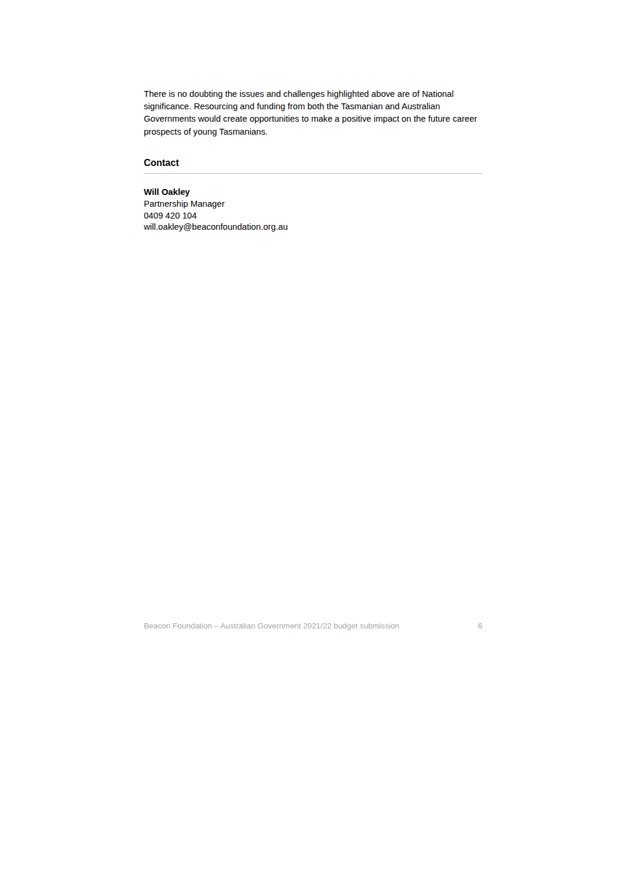There is no doubting the issues and challenges highlighted above are of National significance. Resourcing and funding from both the Tasmanian and Australian Governments would create opportunities to make a positive impact on the future career prospects of young Tasmanians.
Contact
Will Oakley
Partnership Manager
0409 420 104
will.oakley@beaconfoundation.org.au
Beacon Foundation – Australian Government 2021/22 budget submission 6